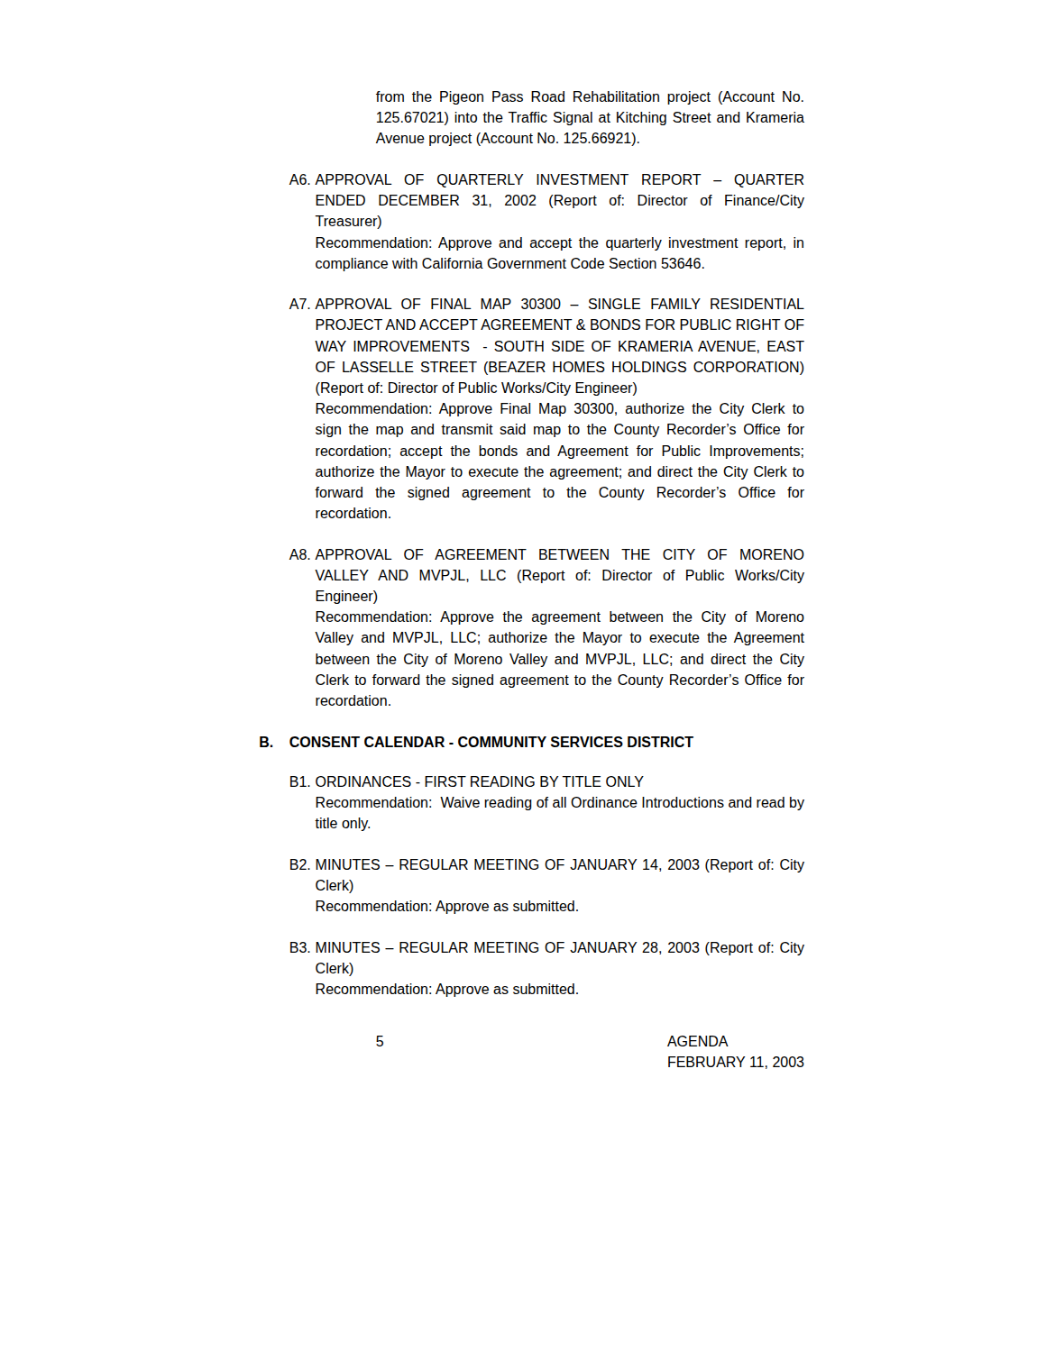from the Pigeon Pass Road Rehabilitation project (Account No. 125.67021) into the Traffic Signal at Kitching Street and Krameria Avenue project (Account No. 125.66921).
A6.
APPROVAL OF QUARTERLY INVESTMENT REPORT – QUARTER ENDED DECEMBER 31, 2002 (Report of: Director of Finance/City Treasurer)
Recommendation: Approve and accept the quarterly investment report, in compliance with California Government Code Section 53646.
A7.
APPROVAL OF FINAL MAP 30300 – SINGLE FAMILY RESIDENTIAL PROJECT AND ACCEPT AGREEMENT & BONDS FOR PUBLIC RIGHT OF WAY IMPROVEMENTS - SOUTH SIDE OF KRAMERIA AVENUE, EAST OF LASSELLE STREET (BEAZER HOMES HOLDINGS CORPORATION) (Report of: Director of Public Works/City Engineer)
Recommendation: Approve Final Map 30300, authorize the City Clerk to sign the map and transmit said map to the County Recorder’s Office for recordation; accept the bonds and Agreement for Public Improvements; authorize the Mayor to execute the agreement; and direct the City Clerk to forward the signed agreement to the County Recorder’s Office for recordation.
A8.
APPROVAL OF AGREEMENT BETWEEN THE CITY OF MORENO VALLEY AND MVPJL, LLC (Report of: Director of Public Works/City Engineer)
Recommendation: Approve the agreement between the City of Moreno Valley and MVPJL, LLC; authorize the Mayor to execute the Agreement between the City of Moreno Valley and MVPJL, LLC; and direct the City Clerk to forward the signed agreement to the County Recorder’s Office for recordation.
B. CONSENT CALENDAR - COMMUNITY SERVICES DISTRICT
B1.
ORDINANCES - FIRST READING BY TITLE ONLY
Recommendation: Waive reading of all Ordinance Introductions and read by title only.
B2.
MINUTES – REGULAR MEETING OF JANUARY 14, 2003 (Report of: City Clerk)
Recommendation: Approve as submitted.
B3.
MINUTES – REGULAR MEETING OF JANUARY 28, 2003 (Report of: City Clerk)
Recommendation: Approve as submitted.
5
AGENDA
FEBRUARY 11, 2003